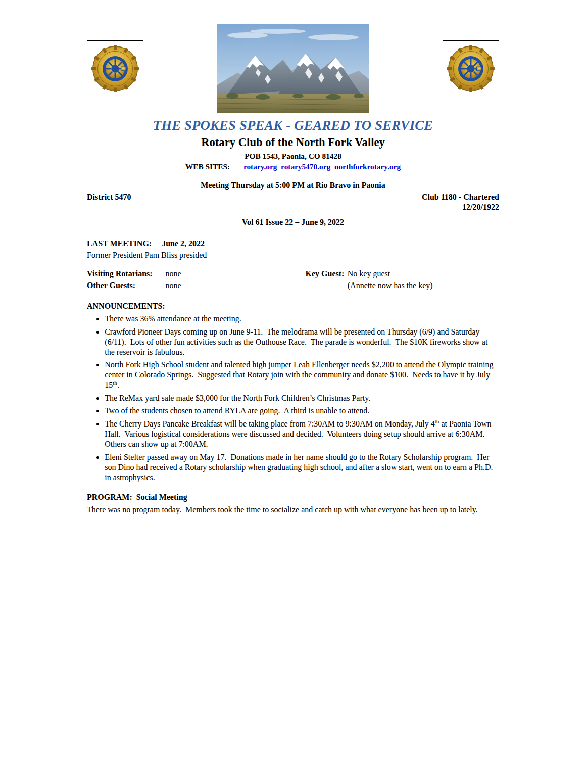THE SPOKES SPEAK - GEARED TO SERVICE
Rotary Club of the North Fork Valley
POB 1543, Paonia, CO 81428
WEB SITES: rotary.org rotary5470.org northforkrotary.org
Meeting Thursday at 5:00 PM at Rio Bravo in Paonia
District 5470
Club 1180 - Chartered
12/20/1922
Vol 61 Issue 22 – June 9, 2022
LAST MEETING: June 2, 2022
Former President Pam Bliss presided
| Visiting Rotarians: | none | Key Guest: | No key guest |
| Other Guests: | none | | (Annette now has the key) |
ANNOUNCEMENTS:
There was 36% attendance at the meeting.
Crawford Pioneer Days coming up on June 9-11. The melodrama will be presented on Thursday (6/9) and Saturday (6/11). Lots of other fun activities such as the Outhouse Race. The parade is wonderful. The $10K fireworks show at the reservoir is fabulous.
North Fork High School student and talented high jumper Leah Ellenberger needs $2,200 to attend the Olympic training center in Colorado Springs. Suggested that Rotary join with the community and donate $100. Needs to have it by July 15th.
The ReMax yard sale made $3,000 for the North Fork Children’s Christmas Party.
Two of the students chosen to attend RYLA are going. A third is unable to attend.
The Cherry Days Pancake Breakfast will be taking place from 7:30AM to 9:30AM on Monday, July 4th at Paonia Town Hall. Various logistical considerations were discussed and decided. Volunteers doing setup should arrive at 6:30AM. Others can show up at 7:00AM.
Eleni Stelter passed away on May 17. Donations made in her name should go to the Rotary Scholarship program. Her son Dino had received a Rotary scholarship when graduating high school, and after a slow start, went on to earn a Ph.D. in astrophysics.
PROGRAM: Social Meeting
There was no program today. Members took the time to socialize and catch up with what everyone has been up to lately.